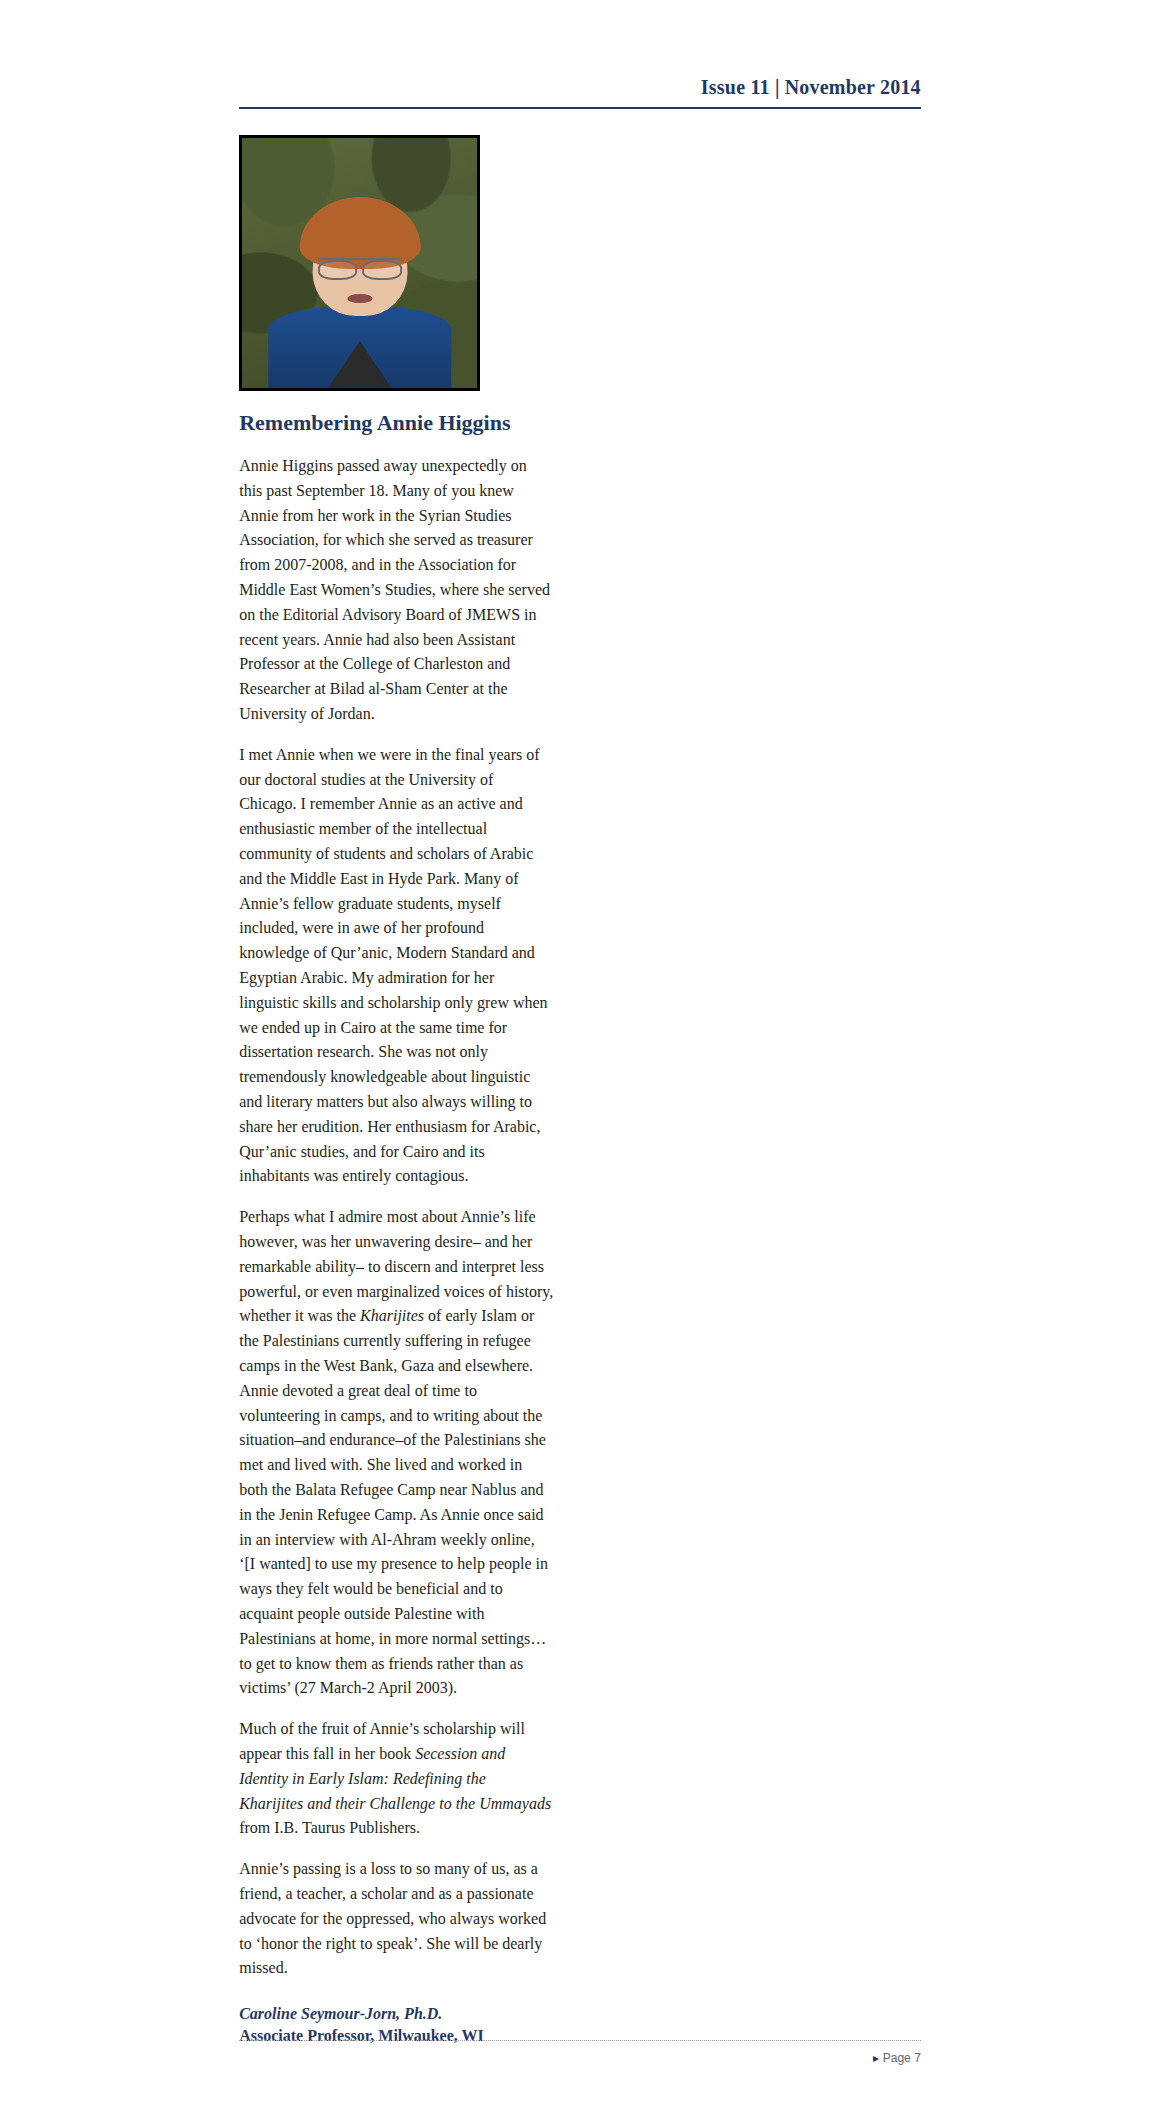Issue 11 | November 2014
Remembering Annie Higgins
Annie Higgins passed away unexpectedly on this past September 18. Many of you knew Annie from her work in the Syrian Studies Association, for which she served as treasurer from 2007-2008, and in the Association for Middle East Women’s Studies, where she served on the Editorial Advisory Board of JMEWS in recent years. Annie had also been Assistant Professor at the College of Charleston and Researcher at Bilad al-Sham Center at the University of Jordan.
I met Annie when we were in the final years of our doctoral studies at the University of Chicago. I remember Annie as an active and enthusiastic member of the intellectual community of students and scholars of Arabic and the Middle East in Hyde Park. Many of Annie’s fellow graduate students, myself included, were in awe of her profound knowledge of Qur’anic, Modern Standard and Egyptian Arabic. My admiration for her linguistic skills and scholarship only grew when we ended up in Cairo at the same time for dissertation research. She was not only tremendously knowledgeable about linguistic and literary matters but also always willing to share her erudition. Her enthusiasm for Arabic, Qur’anic studies, and for Cairo and its inhabitants was entirely contagious.
Perhaps what I admire most about Annie’s life however, was her unwavering desire– and her remarkable ability– to discern and interpret less powerful, or even marginalized voices of history, whether it was the Kharijites of early Islam or the Palestinians currently suffering in refugee camps in the West Bank, Gaza and elsewhere. Annie devoted a great deal of time to volunteering in camps, and to writing about the situation–and endurance–of the Palestinians she met and lived with. She lived and worked in both the Balata Refugee Camp near Nablus and in the Jenin Refugee Camp. As Annie once said in an interview with Al-Ahram weekly online, ‘[I wanted] to use my presence to help people in ways they felt would be beneficial and to acquaint people outside Palestine with Palestinians at home, in more normal settings…to get to know them as friends rather than as victims’ (27 March-2 April 2003).
Much of the fruit of Annie’s scholarship will appear this fall in her book Secession and Identity in Early Islam: Redefining the Kharijites and their Challenge to the Ummayads from I.B. Taurus Publishers.
Annie’s passing is a loss to so many of us, as a friend, a teacher, a scholar and as a passionate advocate for the oppressed, who always worked to ‘honor the right to speak’. She will be dearly missed.
Caroline Seymour-Jorn, Ph.D.
Associate Professor, Milwaukee, WI
▸Page 7